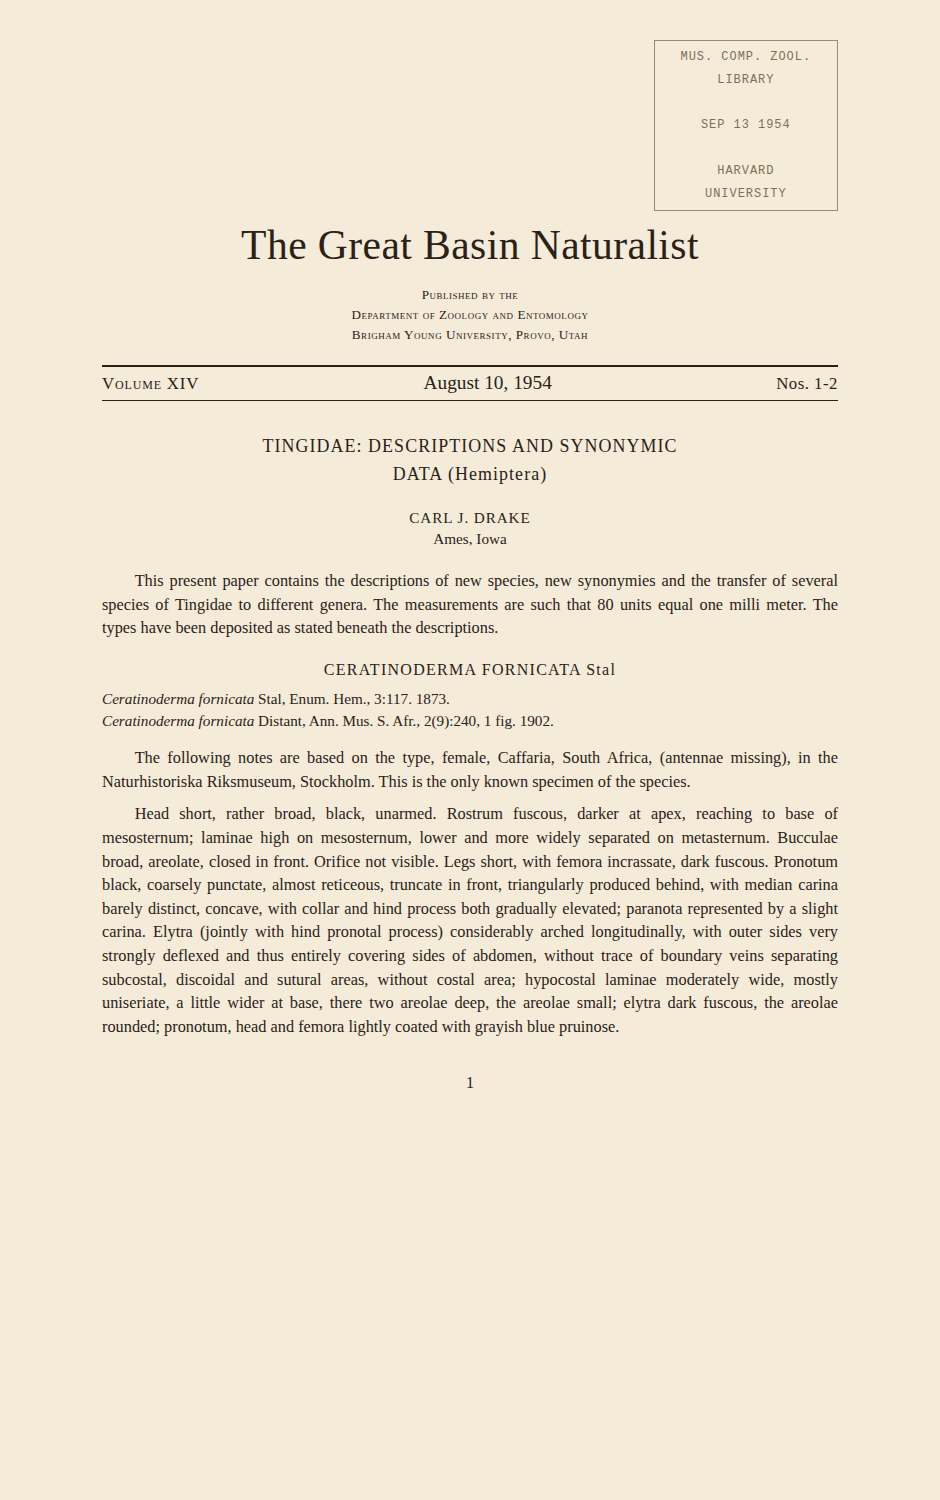MUS. COMP. ZOOL.
LIBRARY
SEP 13 1954
HARVARD
UNIVERSITY
The Great Basin Naturalist
Published by the
Department of Zoology and Entomology
Brigham Young University, Provo, Utah
Volume XIV August 10, 1954 Nos. 1-2
TINGIDAE: DESCRIPTIONS AND SYNONYMIC
DATA (Hemiptera)
CARL J. DRAKE
Ames, Iowa
This present paper contains the descriptions of new species, new synonymies and the transfer of several species of Tingidae to different genera. The measurements are such that 80 units equal one milli meter. The types have been deposited as stated beneath the descriptions.
CERATINODERMA FORNICATA Stal
Ceratinoderma fornicata Stal, Enum. Hem., 3:117. 1873.
Ceratinoderma fornicata Distant, Ann. Mus. S. Afr., 2(9):240, 1 fig. 1902.
The following notes are based on the type, female, Caffaria, South Africa, (antennae missing), in the Naturhistoriska Riksmuseum, Stockholm. This is the only known specimen of the species.
Head short, rather broad, black, unarmed. Rostrum fuscous, darker at apex, reaching to base of mesosternum; laminae high on mesosternum, lower and more widely separated on metasternum. Bucculae broad, areolate, closed in front. Orifice not visible. Legs short, with femora incrassate, dark fuscous. Pronotum black, coarsely punctate, almost reticeous, truncate in front, triangularly produced behind, with median carina barely distinct, concave, with collar and hind process both gradually elevated; paranota represented by a slight carina. Elytra (jointly with hind pronotal process) considerably arched longitudinally, with outer sides very strongly deflexed and thus entirely covering sides of abdomen, without trace of boundary veins separating subcostal, discoidal and sutural areas, without costal area; hypocostal laminae moderately wide, mostly uniseriate, a little wider at base, there two areolae deep, the areolae small; elytra dark fuscous, the areolae rounded; pronotum, head and femora lightly coated with grayish blue pruinose.
1